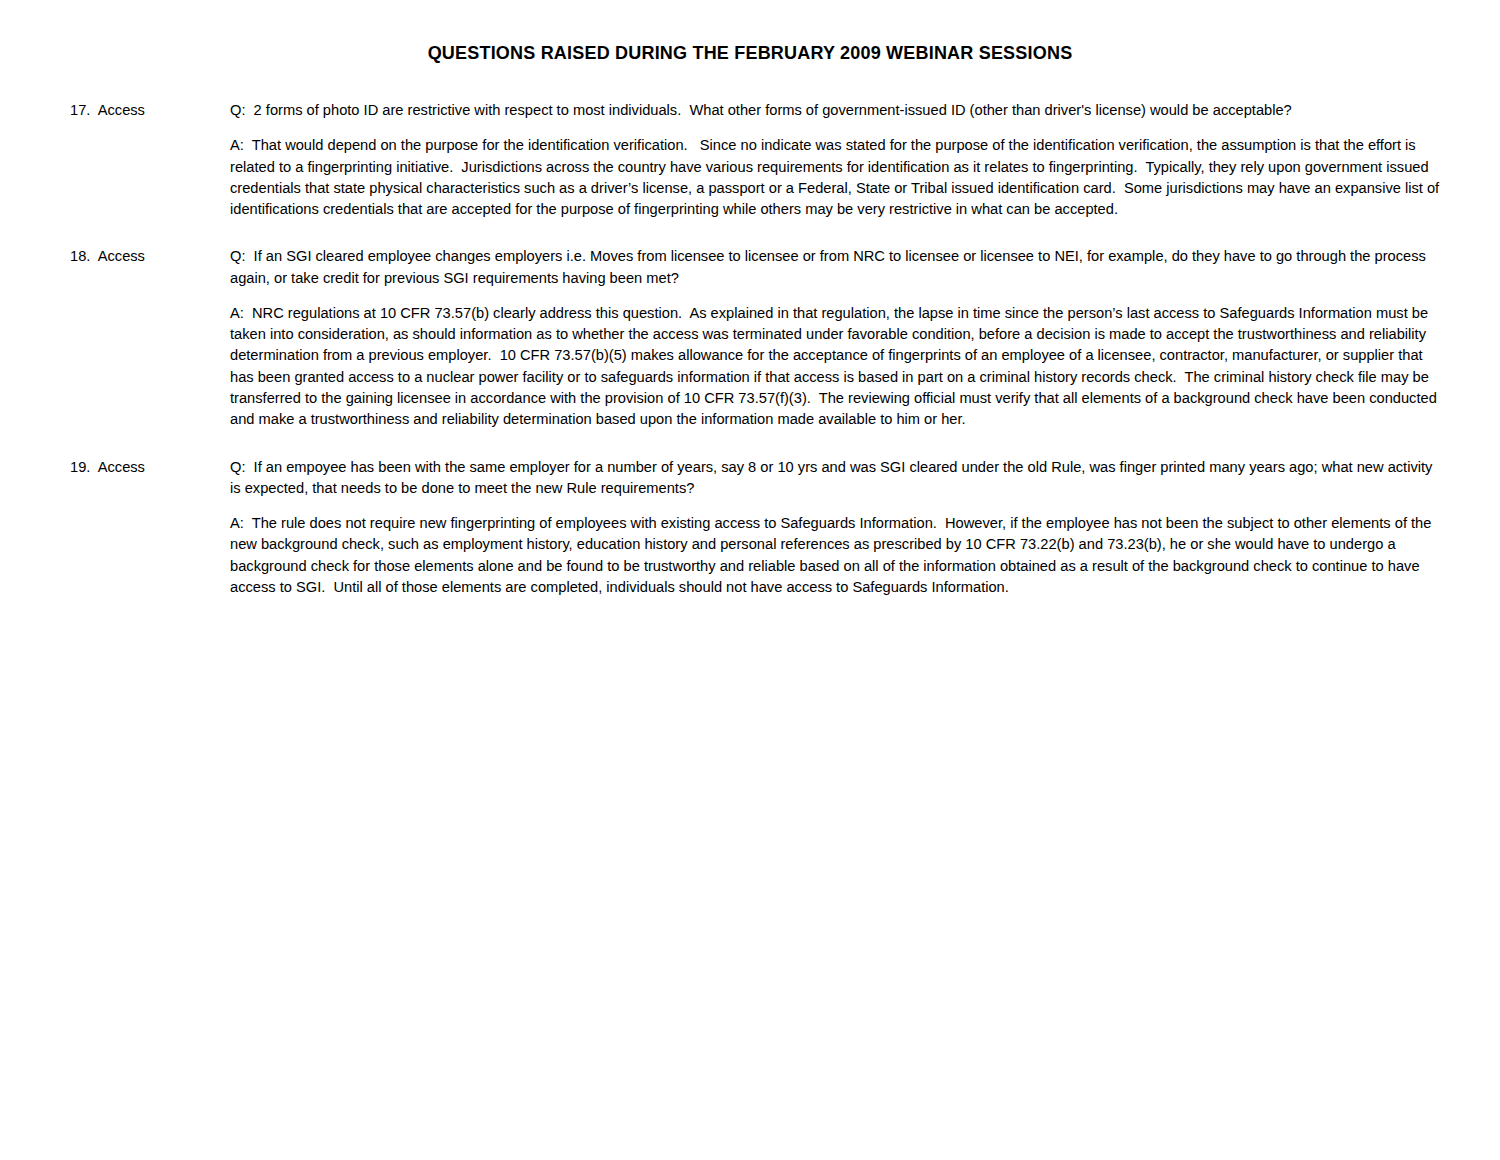QUESTIONS RAISED DURING THE FEBRUARY 2009 WEBINAR SESSIONS
17. Access
Q: 2 forms of photo ID are restrictive with respect to most individuals. What other forms of government-issued ID (other than driver's license) would be acceptable?
A: That would depend on the purpose for the identification verification. Since no indicate was stated for the purpose of the identification verification, the assumption is that the effort is related to a fingerprinting initiative. Jurisdictions across the country have various requirements for identification as it relates to fingerprinting. Typically, they rely upon government issued credentials that state physical characteristics such as a driver’s license, a passport or a Federal, State or Tribal issued identification card. Some jurisdictions may have an expansive list of identifications credentials that are accepted for the purpose of fingerprinting while others may be very restrictive in what can be accepted.
18. Access
Q: If an SGI cleared employee changes employers i.e. Moves from licensee to licensee or from NRC to licensee or licensee to NEI, for example, do they have to go through the process again, or take credit for previous SGI requirements having been met?
A: NRC regulations at 10 CFR 73.57(b) clearly address this question. As explained in that regulation, the lapse in time since the person’s last access to Safeguards Information must be taken into consideration, as should information as to whether the access was terminated under favorable condition, before a decision is made to accept the trustworthiness and reliability determination from a previous employer. 10 CFR 73.57(b)(5) makes allowance for the acceptance of fingerprints of an employee of a licensee, contractor, manufacturer, or supplier that has been granted access to a nuclear power facility or to safeguards information if that access is based in part on a criminal history records check. The criminal history check file may be transferred to the gaining licensee in accordance with the provision of 10 CFR 73.57(f)(3). The reviewing official must verify that all elements of a background check have been conducted and make a trustworthiness and reliability determination based upon the information made available to him or her.
19. Access
Q: If an empoyee has been with the same employer for a number of years, say 8 or 10 yrs and was SGI cleared under the old Rule, was finger printed many years ago; what new activity is expected, that needs to be done to meet the new Rule requirements?
A: The rule does not require new fingerprinting of employees with existing access to Safeguards Information. However, if the employee has not been the subject to other elements of the new background check, such as employment history, education history and personal references as prescribed by 10 CFR 73.22(b) and 73.23(b), he or she would have to undergo a background check for those elements alone and be found to be trustworthy and reliable based on all of the information obtained as a result of the background check to continue to have access to SGI. Until all of those elements are completed, individuals should not have access to Safeguards Information.